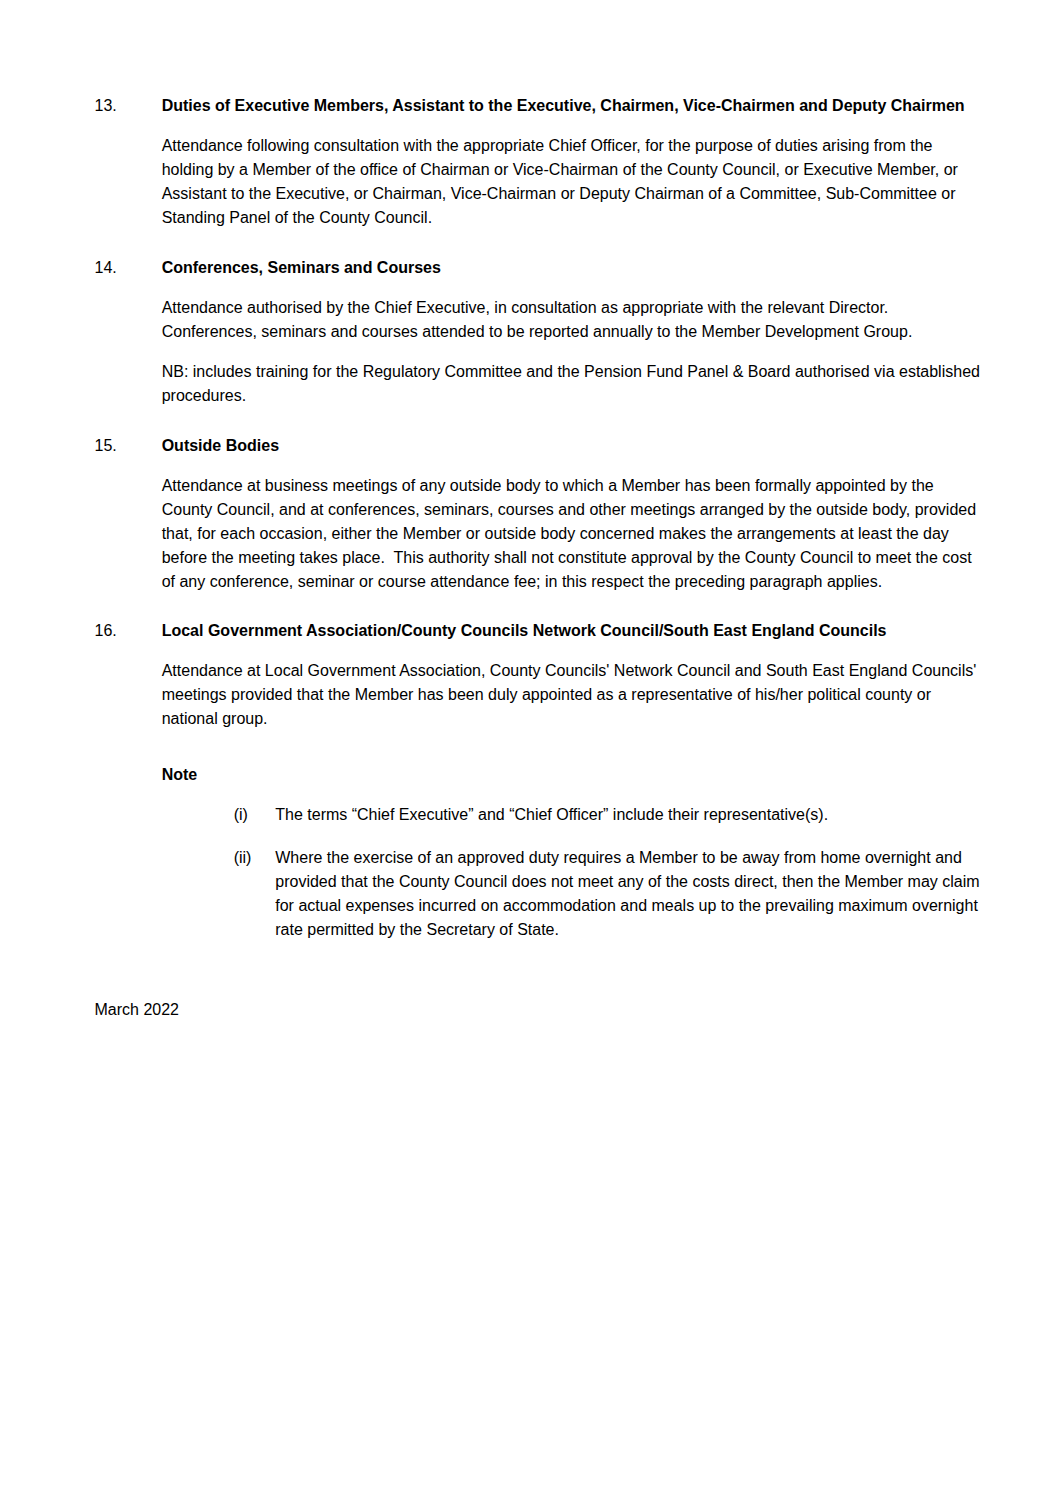13.
Duties of Executive Members, Assistant to the Executive, Chairmen, Vice-Chairmen and Deputy Chairmen
Attendance following consultation with the appropriate Chief Officer, for the purpose of duties arising from the holding by a Member of the office of Chairman or Vice-Chairman of the County Council, or Executive Member, or Assistant to the Executive, or Chairman, Vice-Chairman or Deputy Chairman of a Committee, Sub-Committee or Standing Panel of the County Council.
14.
Conferences, Seminars and Courses
Attendance authorised by the Chief Executive, in consultation as appropriate with the relevant Director. Conferences, seminars and courses attended to be reported annually to the Member Development Group.
NB: includes training for the Regulatory Committee and the Pension Fund Panel & Board authorised via established procedures.
15.
Outside Bodies
Attendance at business meetings of any outside body to which a Member has been formally appointed by the County Council, and at conferences, seminars, courses and other meetings arranged by the outside body, provided that, for each occasion, either the Member or outside body concerned makes the arrangements at least the day before the meeting takes place. This authority shall not constitute approval by the County Council to meet the cost of any conference, seminar or course attendance fee; in this respect the preceding paragraph applies.
16.
Local Government Association/County Councils Network Council/South East England Councils
Attendance at Local Government Association, County Councils' Network Council and South East England Councils' meetings provided that the Member has been duly appointed as a representative of his/her political county or national group.
Note
(i) The terms “Chief Executive” and “Chief Officer” include their representative(s).
(ii) Where the exercise of an approved duty requires a Member to be away from home overnight and provided that the County Council does not meet any of the costs direct, then the Member may claim for actual expenses incurred on accommodation and meals up to the prevailing maximum overnight rate permitted by the Secretary of State.
March 2022